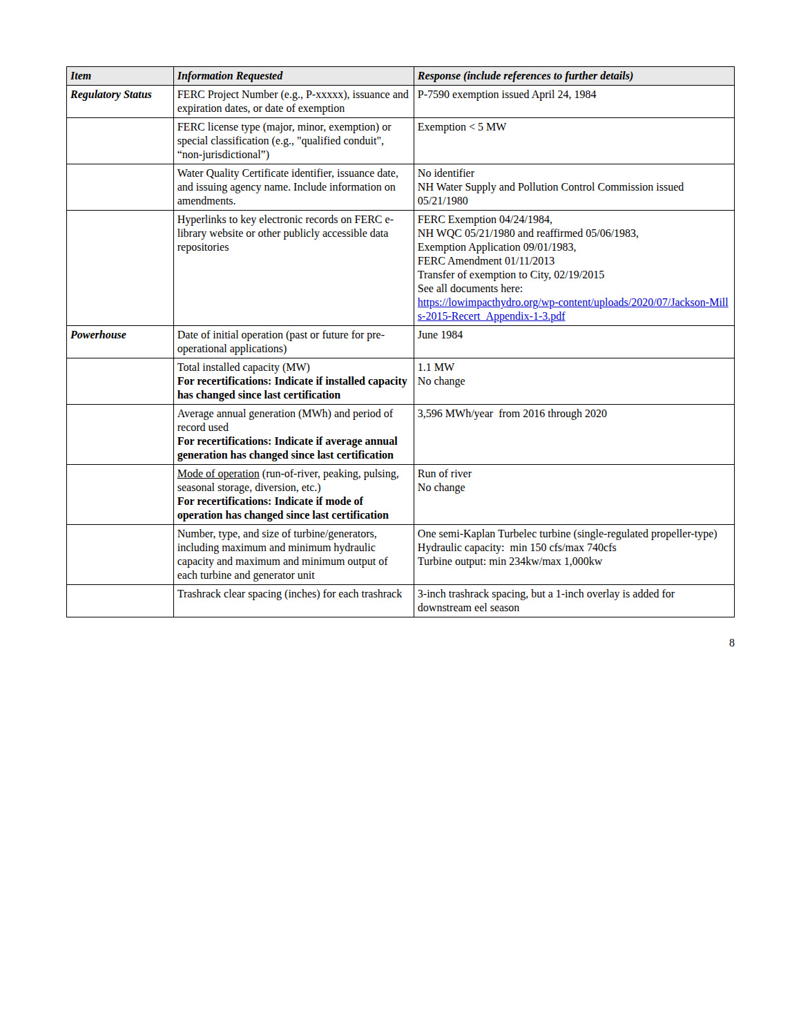| Item | Information Requested | Response (include references to further details) |
| --- | --- | --- |
| Regulatory Status | FERC Project Number (e.g., P-xxxxx), issuance and expiration dates, or date of exemption | P-7590 exemption issued April 24, 1984 |
| | FERC license type (major, minor, exemption) or special classification (e.g., "qualified conduit", “non-jurisdictional”) | Exemption < 5 MW |
| | Water Quality Certificate identifier, issuance date, and issuing agency name. Include information on amendments. | No identifier NH Water Supply and Pollution Control Commission issued 05/21/1980 |
| | Hyperlinks to key electronic records on FERC e-library website or other publicly accessible data repositories | FERC Exemption 04/24/1984, NH WQC 05/21/1980 and reaffirmed 05/06/1983, Exemption Application 09/01/1983, FERC Amendment 01/11/2013 Transfer of exemption to City, 02/19/2015 See all documents here: https://lowimpacthydro.org/wp-content/uploads/2020/07/Jackson-Mills-2015-Recert_Appendix-1-3.pdf |
| Powerhouse | Date of initial operation (past or future for pre-operational applications) | June 1984 |
| | Total installed capacity (MW) For recertifications: Indicate if installed capacity has changed since last certification | 1.1 MW No change |
| | Average annual generation (MWh) and period of record used For recertifications: Indicate if average annual generation has changed since last certification | 3,596 MWh/year from 2016 through 2020 |
| | Mode of operation (run-of-river, peaking, pulsing, seasonal storage, diversion, etc.) For recertifications: Indicate if mode of operation has changed since last certification | Run of river No change |
| | Number, type, and size of turbine/generators, including maximum and minimum hydraulic capacity and maximum and minimum output of each turbine and generator unit | One semi-Kaplan Turbelec turbine (single-regulated propeller-type) Hydraulic capacity: min 150 cfs/max 740cfs Turbine output: min 234kw/max 1,000kw |
| | Trashrack clear spacing (inches) for each trashrack | 3-inch trashrack spacing, but a 1-inch overlay is added for downstream eel season |
8